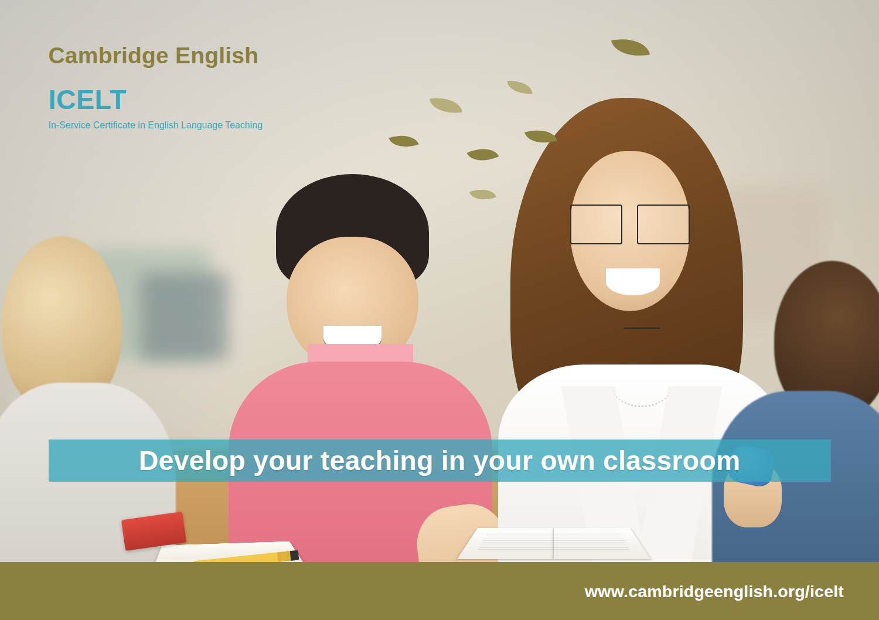Cambridge English
ICELT
In-Service Certificate in English Language Teaching
Develop your teaching in your own classroom
www.cambridgeenglish.org/icelt